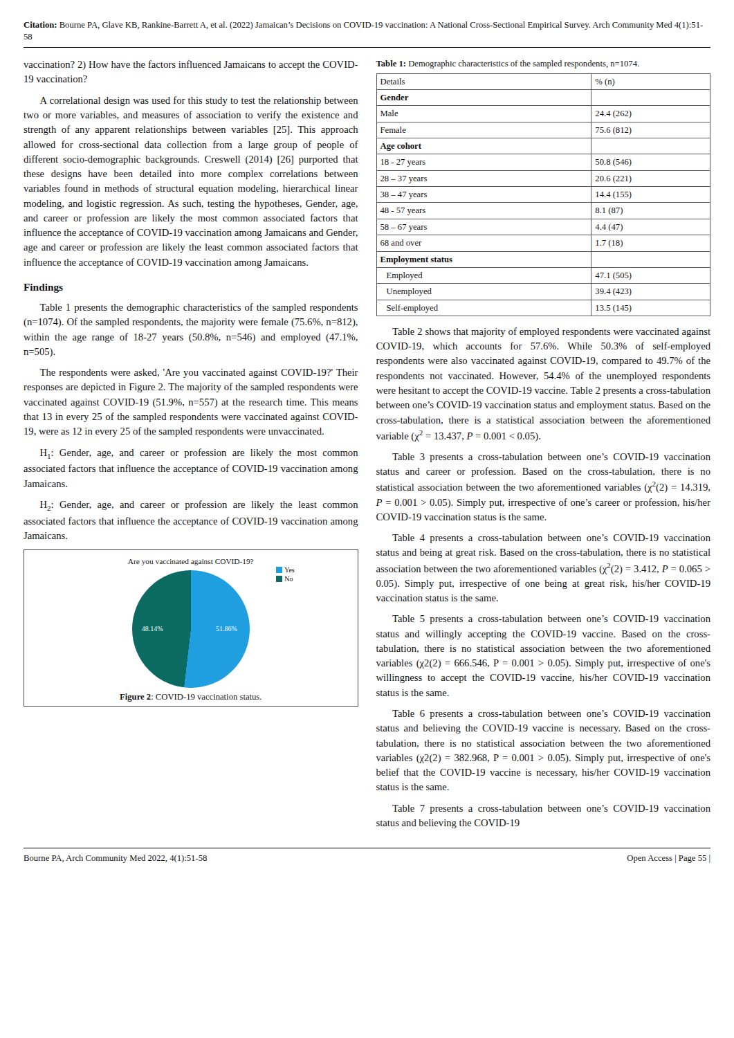Citation: Bourne PA, Glave KB, Rankine-Barrett A, et al. (2022) Jamaican’s Decisions on COVID-19 vaccination: A National Cross-Sectional Empirical Survey. Arch Community Med 4(1):51-58
vaccination? 2) How have the factors influenced Jamaicans to accept the COVID-19 vaccination?
A correlational design was used for this study to test the relationship between two or more variables, and measures of association to verify the existence and strength of any apparent relationships between variables [25]. This approach allowed for cross-sectional data collection from a large group of people of different socio-demographic backgrounds. Creswell (2014) [26] purported that these designs have been detailed into more complex correlations between variables found in methods of structural equation modeling, hierarchical linear modeling, and logistic regression. As such, testing the hypotheses, Gender, age, and career or profession are likely the most common associated factors that influence the acceptance of COVID-19 vaccination among Jamaicans and Gender, age and career or profession are likely the least common associated factors that influence the acceptance of COVID-19 vaccination among Jamaicans.
Findings
Table 1 presents the demographic characteristics of the sampled respondents (n=1074). Of the sampled respondents, the majority were female (75.6%, n=812), within the age range of 18-27 years (50.8%, n=546) and employed (47.1%, n=505).
The respondents were asked, 'Are you vaccinated against COVID-19?' Their responses are depicted in Figure 2. The majority of the sampled respondents were vaccinated against COVID-19 (51.9%, n=557) at the research time. This means that 13 in every 25 of the sampled respondents were vaccinated against COVID-19, were as 12 in every 25 of the sampled respondents were unvaccinated.
H1: Gender, age, and career or profession are likely the most common associated factors that influence the acceptance of COVID-19 vaccination among Jamaicans.
H2: Gender, age, and career or profession are likely the least common associated factors that influence the acceptance of COVID-19 vaccination among Jamaicans.
Are you vaccinated against COVID-19?
Yes
No
51.86% 48.14%
Figure 2: COVID-19 vaccination status.
Table 1: Demographic characteristics of the sampled respondents, n=1074.
| Details | % (n) |
| Gender | |
| Male | 24.4 (262) |
| Female | 75.6 (812) |
| Age cohort | |
| 18 - 27 years | 50.8 (546) |
| 28 – 37 years | 20.6 (221) |
| 38 – 47 years | 14.4 (155) |
| 48 - 57 years | 8.1 (87) |
| 58 – 67 years | 4.4 (47) |
| 68 and over | 1.7 (18) |
| Employment status | |
| Employed | 47.1 (505) |
| Unemployed | 39.4 (423) |
| Self-employed | 13.5 (145) |
Table 2 shows that majority of employed respondents were vaccinated against COVID-19, which accounts for 57.6%. While 50.3% of self-employed respondents were also vaccinated against COVID-19, compared to 49.7% of the respondents not vaccinated. However, 54.4% of the unemployed respondents were hesitant to accept the COVID-19 vaccine. Table 2 presents a cross-tabulation between one’s COVID-19 vaccination status and employment status. Based on the cross-tabulation, there is a statistical association between the aforementioned variable (χ2 = 13.437, P = 0.001 < 0.05).
Table 3 presents a cross-tabulation between one’s COVID-19 vaccination status and career or profession. Based on the cross-tabulation, there is no statistical association between the two aforementioned variables (χ2(2) = 14.319, P = 0.001 > 0.05). Simply put, irrespective of one’s career or profession, his/her COVID-19 vaccination status is the same.
Table 4 presents a cross-tabulation between one’s COVID-19 vaccination status and being at great risk. Based on the cross-tabulation, there is no statistical association between the two aforementioned variables (χ2(2) = 3.412, P = 0.065 > 0.05). Simply put, irrespective of one being at great risk, his/her COVID-19 vaccination status is the same.
Table 5 presents a cross-tabulation between one’s COVID-19 vaccination status and willingly accepting the COVID-19 vaccine. Based on the cross-tabulation, there is no statistical association between the two aforementioned variables (χ2(2) = 666.546, P = 0.001 > 0.05). Simply put, irrespective of one's willingness to accept the COVID-19 vaccine, his/her COVID-19 vaccination status is the same.
Table 6 presents a cross-tabulation between one’s COVID-19 vaccination status and believing the COVID-19 vaccine is necessary. Based on the cross-tabulation, there is no statistical association between the two aforementioned variables (χ2(2) = 382.968, P = 0.001 > 0.05). Simply put, irrespective of one's belief that the COVID-19 vaccine is necessary, his/her COVID-19 vaccination status is the same.
Table 7 presents a cross-tabulation between one’s COVID-19 vaccination status and believing the COVID-19
Bourne PA, Arch Community Med 2022, 4(1):51-58
Open Access | Page 55 |